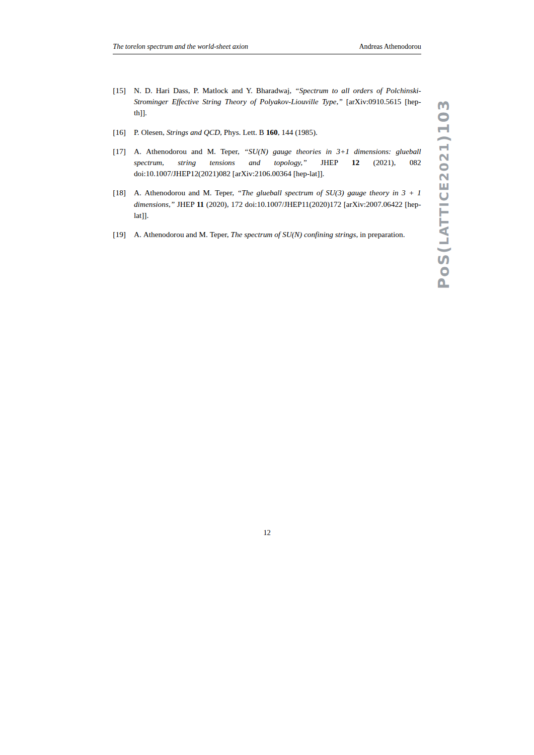The torelon spectrum and the world-sheet axion Andreas Athenodorou
PoS(LATTICE2021)103
[15] N. D. Hari Dass, P. Matlock and Y. Bharadwaj, “Spectrum to all orders of Polchinski-Stromin­ger Effective String Theory of Polyakov-Liouville Type,” [arXiv:0910.5615 [hep-th]].
[16] P. Olesen, Strings and QCD, Phys. Lett. B 160, 144 (1985).
[17] A. Athenodorou and M. Teper, “SU(N) gauge theories in 3+1 dimensions: glueball spectrum, string tensions and topology,” JHEP 12 (2021), 082 doi:10.1007/JHEP12(2021)082 [arXiv:2106.00364 [hep-lat]].
[18] A. Athenodorou and M. Teper, “The glueball spectrum of SU(3) gauge theory in 3 + 1 dimensions,” JHEP 11 (2020), 172 doi:10.1007/JHEP11(2020)172 [arXiv:2007.06422 [hep-lat]].
[19] A. Athenodorou and M. Teper, The spectrum of SU(N) confining strings, in preparation.
12